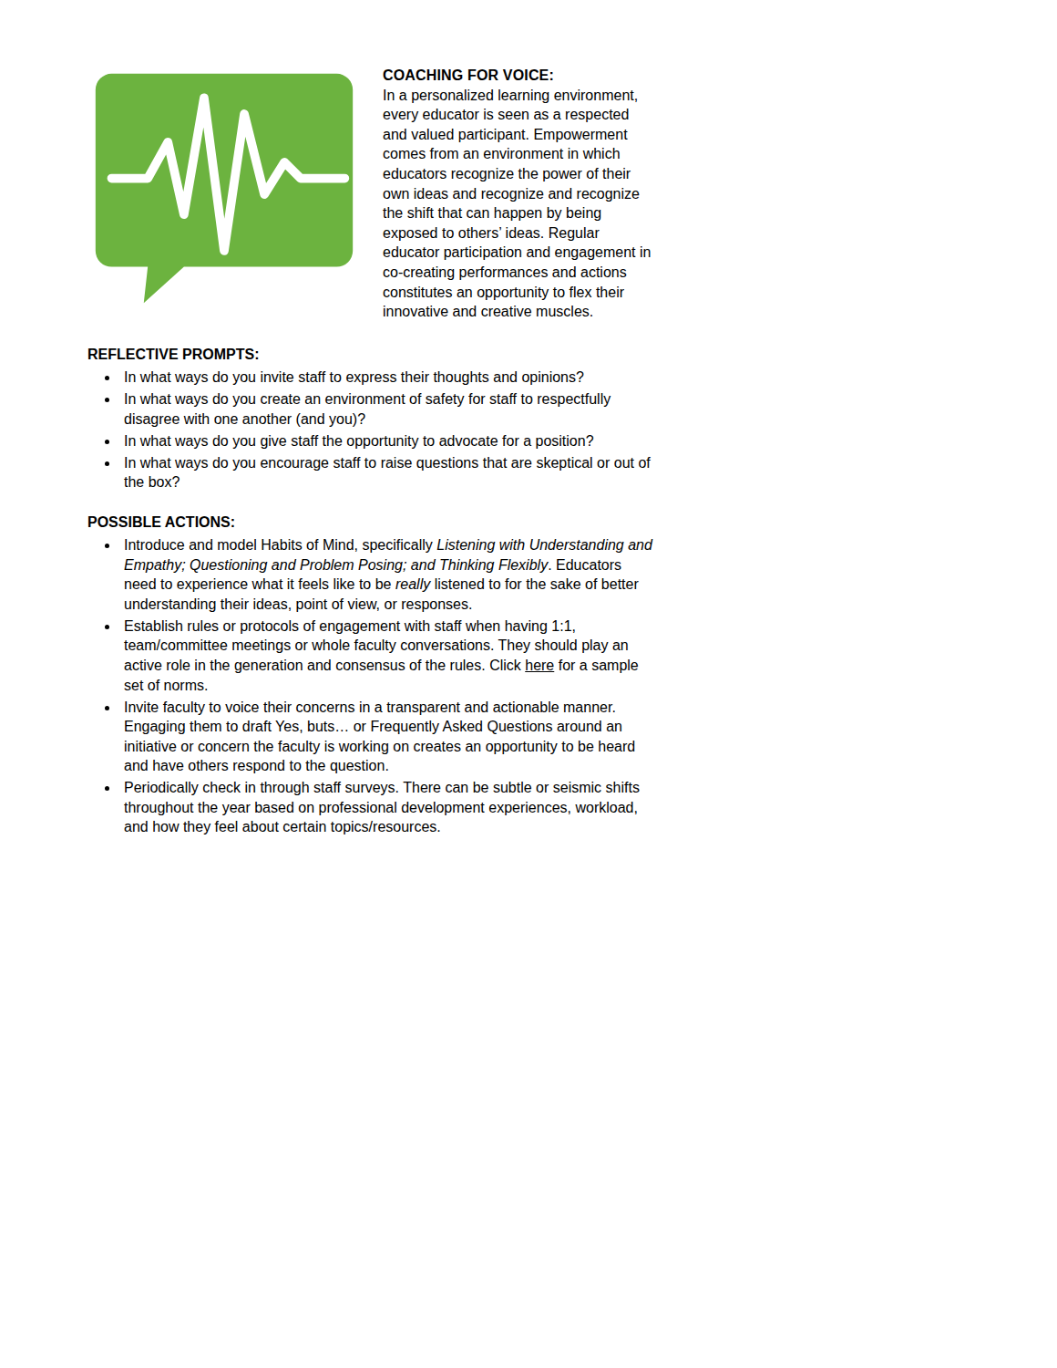COACHING FOR VOICE:
In a personalized learning environment, every educator is seen as a respected and valued participant. Empowerment comes from an environment in which educators recognize the power of their own ideas and recognize and recognize the shift that can happen by being exposed to others’ ideas. Regular educator participation and engagement in co-creating performances and actions constitutes an opportunity to flex their innovative and creative muscles.
REFLECTIVE PROMPTS:
In what ways do you invite staff to express their thoughts and opinions?
In what ways do you create an environment of safety for staff to respectfully disagree with one another (and you)?
In what ways do you give staff the opportunity to advocate for a position?
In what ways do you encourage staff to raise questions that are skeptical or out of the box?
POSSIBLE ACTIONS:
Introduce and model Habits of Mind, specifically Listening with Understanding and Empathy; Questioning and Problem Posing; and Thinking Flexibly. Educators need to experience what it feels like to be really listened to for the sake of better understanding their ideas, point of view, or responses.
Establish rules or protocols of engagement with staff when having 1:1, team/committee meetings or whole faculty conversations. They should play an active role in the generation and consensus of the rules. Click here for a sample set of norms.
Invite faculty to voice their concerns in a transparent and actionable manner. Engaging them to draft Yes, buts… or Frequently Asked Questions around an initiative or concern the faculty is working on creates an opportunity to be heard and have others respond to the question.
Periodically check in through staff surveys. There can be subtle or seismic shifts throughout the year based on professional development experiences, workload, and how they feel about certain topics/resources.